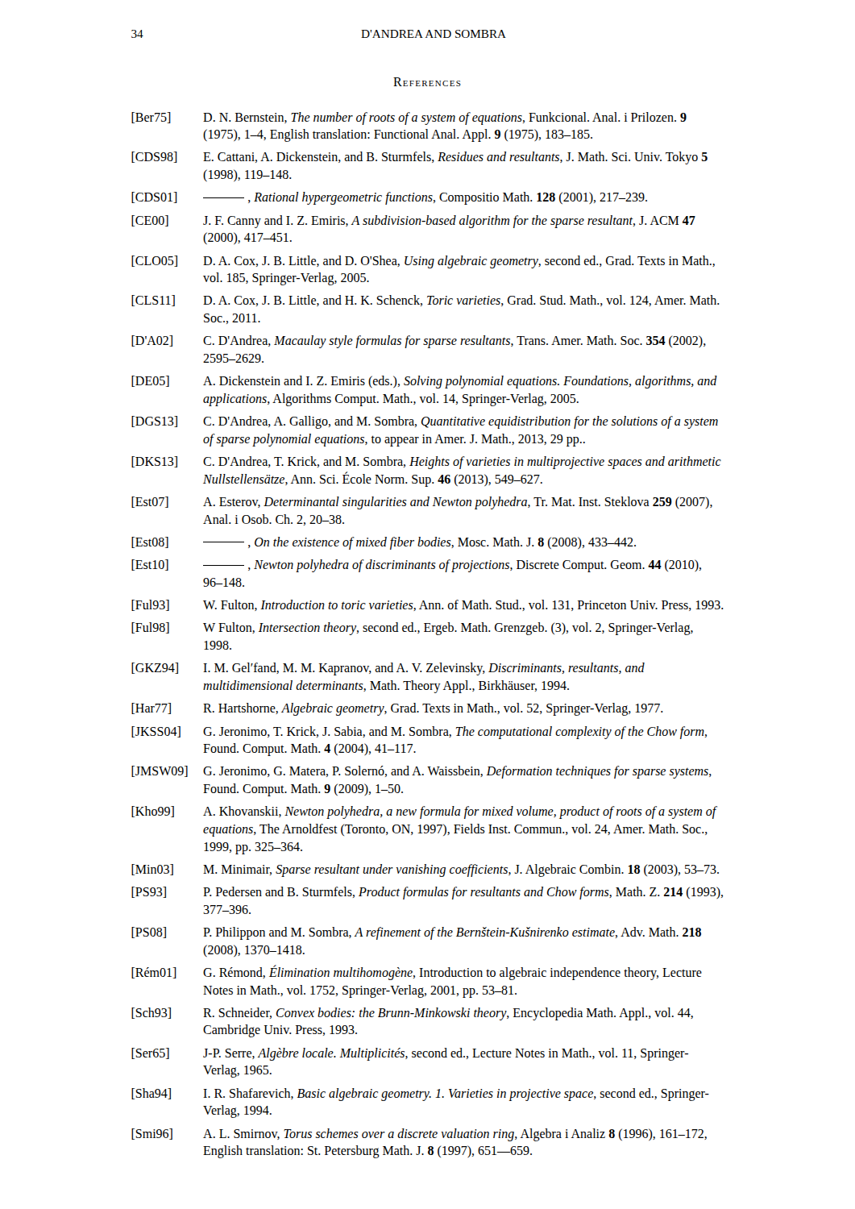34 D'ANDREA AND SOMBRA
References
[Ber75]
D. N. Bernstein, The number of roots of a system of equations, Funkcional. Anal. i Prilozen. 9 (1975), 1–4, English translation: Functional Anal. Appl. 9 (1975), 183–185.
[CDS98]
E. Cattani, A. Dickenstein, and B. Sturmfels, Residues and resultants, J. Math. Sci. Univ. Tokyo 5 (1998), 119–148.
[CDS01]
, Rational hypergeometric functions, Compositio Math. 128 (2001), 217–239.
[CE00]
J. F. Canny and I. Z. Emiris, A subdivision-based algorithm for the sparse resultant, J. ACM 47 (2000), 417–451.
[CLO05]
D. A. Cox, J. B. Little, and D. O'Shea, Using algebraic geometry, second ed., Grad. Texts in Math., vol. 185, Springer-Verlag, 2005.
[CLS11]
D. A. Cox, J. B. Little, and H. K. Schenck, Toric varieties, Grad. Stud. Math., vol. 124, Amer. Math. Soc., 2011.
[D'A02]
C. D'Andrea, Macaulay style formulas for sparse resultants, Trans. Amer. Math. Soc. 354 (2002), 2595–2629.
[DE05]
A. Dickenstein and I. Z. Emiris (eds.), Solving polynomial equations. Foundations, algorithms, and applications, Algorithms Comput. Math., vol. 14, Springer-Verlag, 2005.
[DGS13]
C. D'Andrea, A. Galligo, and M. Sombra, Quantitative equidistribution for the solutions of a system of sparse polynomial equations, to appear in Amer. J. Math., 2013, 29 pp..
[DKS13]
C. D'Andrea, T. Krick, and M. Sombra, Heights of varieties in multiprojective spaces and arithmetic Nullstellensätze, Ann. Sci. École Norm. Sup. 46 (2013), 549–627.
[Est07]
A. Esterov, Determinantal singularities and Newton polyhedra, Tr. Mat. Inst. Steklova 259 (2007), Anal. i Osob. Ch. 2, 20–38.
[Est08]
, On the existence of mixed fiber bodies, Mosc. Math. J. 8 (2008), 433–442.
[Est10]
, Newton polyhedra of discriminants of projections, Discrete Comput. Geom. 44 (2010), 96–148.
[Ful93]
W. Fulton, Introduction to toric varieties, Ann. of Math. Stud., vol. 131, Princeton Univ. Press, 1993.
[Ful98]
W Fulton, Intersection theory, second ed., Ergeb. Math. Grenzgeb. (3), vol. 2, Springer-Verlag, 1998.
[GKZ94]
I. M. Gel′fand, M. M. Kapranov, and A. V. Zelevinsky, Discriminants, resultants, and multidimensional determinants, Math. Theory Appl., Birkhäuser, 1994.
[Har77]
R. Hartshorne, Algebraic geometry, Grad. Texts in Math., vol. 52, Springer-Verlag, 1977.
[JKSS04]
G. Jeronimo, T. Krick, J. Sabia, and M. Sombra, The computational complexity of the Chow form, Found. Comput. Math. 4 (2004), 41–117.
[JMSW09]
G. Jeronimo, G. Matera, P. Solernó, and A. Waissbein, Deformation techniques for sparse systems, Found. Comput. Math. 9 (2009), 1–50.
[Kho99]
A. Khovanskii, Newton polyhedra, a new formula for mixed volume, product of roots of a system of equations, The Arnoldfest (Toronto, ON, 1997), Fields Inst. Commun., vol. 24, Amer. Math. Soc., 1999, pp. 325–364.
[Min03]
M. Minimair, Sparse resultant under vanishing coefficients, J. Algebraic Combin. 18 (2003), 53–73.
[PS93]
P. Pedersen and B. Sturmfels, Product formulas for resultants and Chow forms, Math. Z. 214 (1993), 377–396.
[PS08]
P. Philippon and M. Sombra, A refinement of the Bernštein-Kušnirenko estimate, Adv. Math. 218 (2008), 1370–1418.
[Rém01]
G. Rémond, Élimination multihomogène, Introduction to algebraic independence theory, Lecture Notes in Math., vol. 1752, Springer-Verlag, 2001, pp. 53–81.
[Sch93]
R. Schneider, Convex bodies: the Brunn-Minkowski theory, Encyclopedia Math. Appl., vol. 44, Cambridge Univ. Press, 1993.
[Ser65]
J-P. Serre, Algèbre locale. Multiplicités, second ed., Lecture Notes in Math., vol. 11, Springer-Verlag, 1965.
[Sha94]
I. R. Shafarevich, Basic algebraic geometry. 1. Varieties in projective space, second ed., Springer-Verlag, 1994.
[Smi96]
A. L. Smirnov, Torus schemes over a discrete valuation ring, Algebra i Analiz 8 (1996), 161–172, English translation: St. Petersburg Math. J. 8 (1997), 651—659.